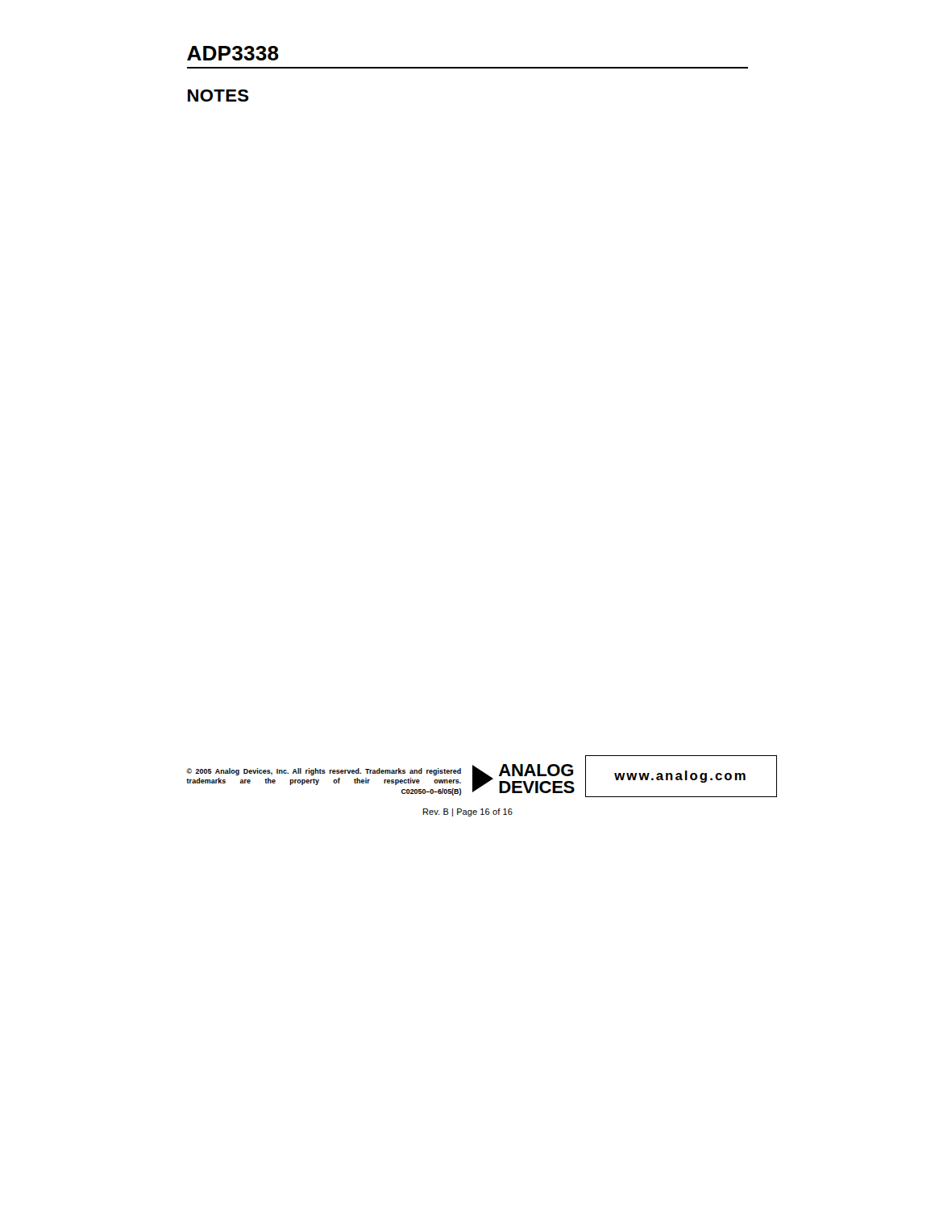ADP3338
NOTES
© 2005 Analog Devices, Inc. All rights reserved. Trademarks and registered trademarks are the property of their respective owners. C02050–0–6/05(B)
ANALOG DEVICES
www.analog.com
Rev. B | Page 16 of 16